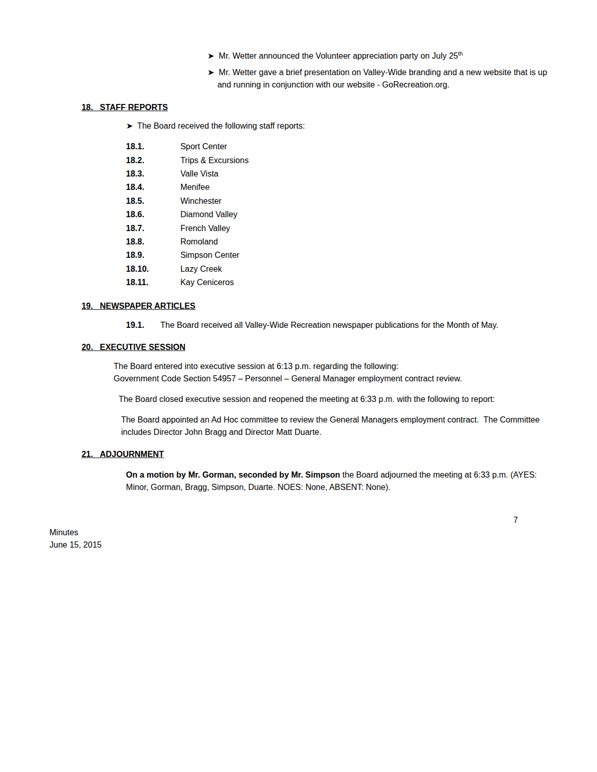➤ Mr. Wetter announced the Volunteer appreciation party on July 25th
➤ Mr. Wetter gave a brief presentation on Valley-Wide branding and a new website that is up and running in conjunction with our website - GoRecreation.org.
18. STAFF REPORTS
➤ The Board received the following staff reports:
| 18.1. | Sport Center |
| 18.2. | Trips & Excursions |
| 18.3. | Valle Vista |
| 18.4. | Menifee |
| 18.5. | Winchester |
| 18.6. | Diamond Valley |
| 18.7. | French Valley |
| 18.8. | Romoland |
| 18.9. | Simpson Center |
| 18.10. | Lazy Creek |
| 18.11. | Kay Ceniceros |
19. NEWSPAPER ARTICLES
19.1. The Board received all Valley-Wide Recreation newspaper publications for the Month of May.
20. EXECUTIVE SESSION
The Board entered into executive session at 6:13 p.m. regarding the following:
Government Code Section 54957 – Personnel – General Manager employment contract review.
The Board closed executive session and reopened the meeting at 6:33 p.m. with the following to report:
The Board appointed an Ad Hoc committee to review the General Managers employment contract. The Committee includes Director John Bragg and Director Matt Duarte.
21. ADJOURNMENT
On a motion by Mr. Gorman, seconded by Mr. Simpson the Board adjourned the meeting at 6:33 p.m. (AYES: Minor, Gorman, Bragg, Simpson, Duarte. NOES: None, ABSENT: None).
7
Minutes
June 15, 2015